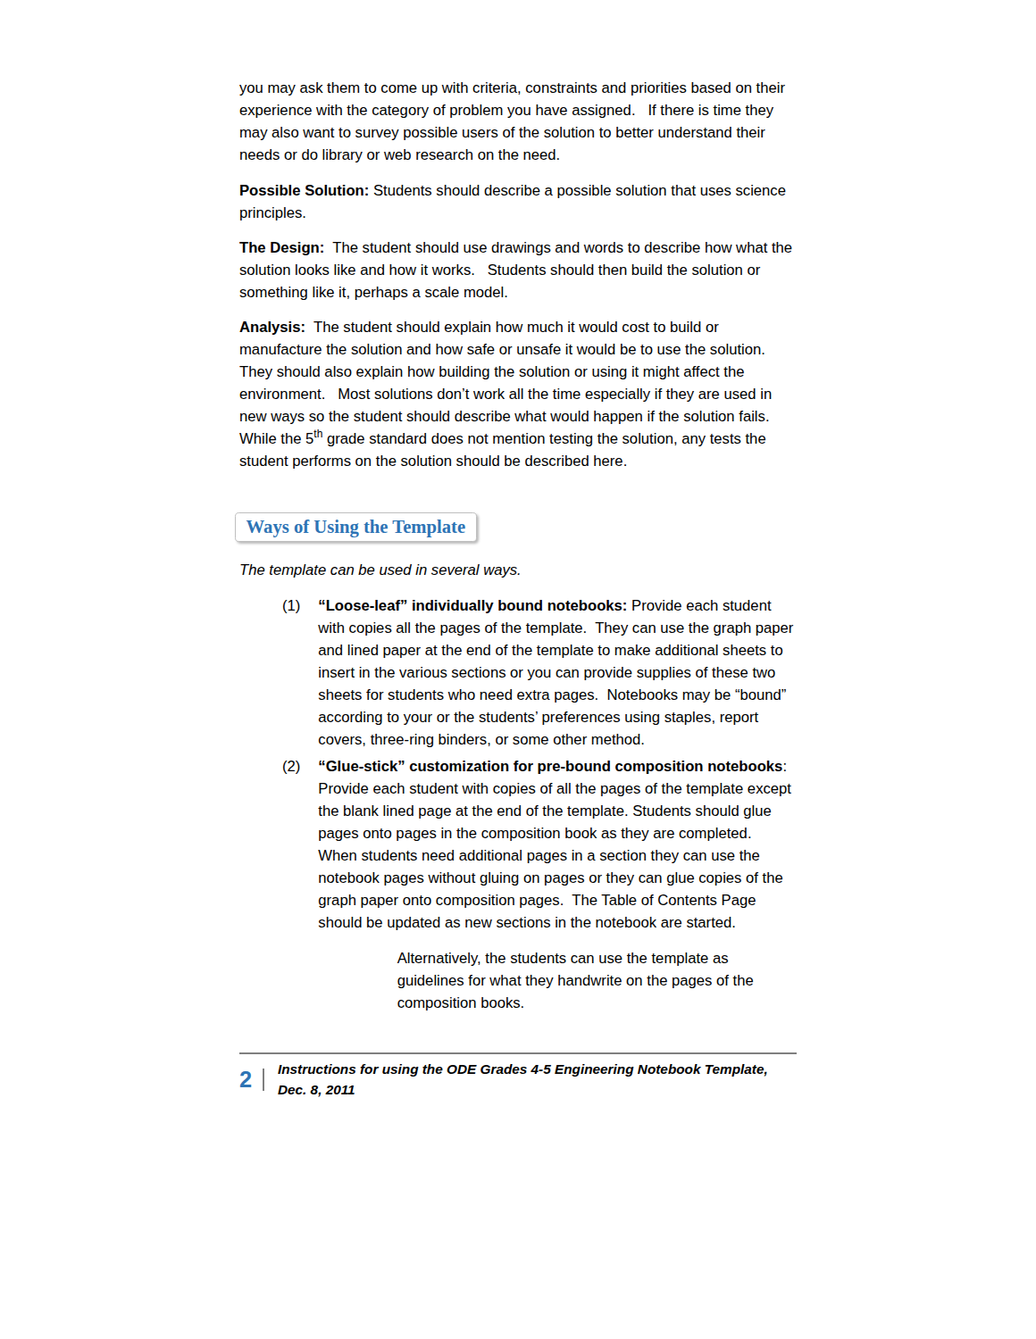you may ask them to come up with criteria, constraints and priorities based on their experience with the category of problem you have assigned. If there is time they may also want to survey possible users of the solution to better understand their needs or do library or web research on the need.
Possible Solution: Students should describe a possible solution that uses science principles.
The Design: The student should use drawings and words to describe how what the solution looks like and how it works. Students should then build the solution or something like it, perhaps a scale model.
Analysis: The student should explain how much it would cost to build or manufacture the solution and how safe or unsafe it would be to use the solution. They should also explain how building the solution or using it might affect the environment. Most solutions don’t work all the time especially if they are used in new ways so the student should describe what would happen if the solution fails. While the 5th grade standard does not mention testing the solution, any tests the student performs on the solution should be described here.
Ways of Using the Template
The template can be used in several ways.
(1)“Loose-leaf” individually bound notebooks: Provide each student with copies all the pages of the template. They can use the graph paper and lined paper at the end of the template to make additional sheets to insert in the various sections or you can provide supplies of these two sheets for students who need extra pages. Notebooks may be “bound” according to your or the students’ preferences using staples, report covers, three-ring binders, or some other method.
(2)“Glue-stick” customization for pre-bound composition notebooks: Provide each student with copies of all the pages of the template except the blank lined page at the end of the template. Students should glue pages onto pages in the composition book as they are completed. When students need additional pages in a section they can use the notebook pages without gluing on pages or they can glue copies of the graph paper onto composition pages. The Table of Contents Page should be updated as new sections in the notebook are started.
Alternatively, the students can use the template as guidelines for what they handwrite on the pages of the composition books.
2 Instructions for using the ODE Grades 4-5 Engineering Notebook Template, Dec. 8, 2011